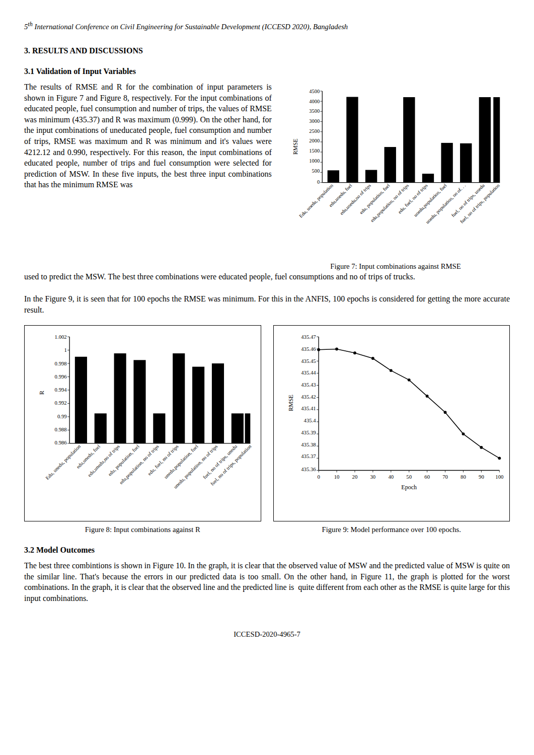5th International Conference on Civil Engineering for Sustainable Development (ICCESD 2020), Bangladesh
3. RESULTS AND DISCUSSIONS
3.1 Validation of Input Variables
The results of RMSE and R for the combination of input parameters is shown in Figure 7 and Figure 8, respectively. For the input combinations of educated people, fuel consumption and number of trips, the values of RMSE was minimum (435.37) and R was maximum (0.999). On the other hand, for the input combinations of uneducated people, fuel consumption and number of trips, RMSE was maximum and R was minimum and it's values were 4212.12 and 0.990, respectively. For this reason, the input combinations of educated people, number of trips and fuel consumption were selected for prediction of MSW. In these five inputs, the best three input combinations that has the minimum RMSE was
4500 4000 3500 3000 2500 2000 1500 1000 500 0 RMSE Edu, unedu, population edu,unedu, fuel edu,unedu,no of trips edu, population, fuel edu,population, no of trips edu, fuel, no of trips unedu,population, fuel unedu, population, no of. . . fuel, no of trips, unedu fuel, no of trips, population
Figure 7: Input combinations against RMSE
used to predict the MSW. The best three combinations were educated people, fuel consumptions and no of trips of trucks.
In the Figure 9, it is seen that for 100 epochs the RMSE was minimum. For this in the ANFIS, 100 epochs is considered for getting the more accurate result.
1.002 1 0.998 0.996 0.994 0.992 0.99 0.988 0.986 R Edu, unedu, population edu,unedu, fuel edu,unedu,no of trips edu, population, fuel edu,population, no of trips edu, fuel, no of trips unedu,population, fuel unedu, population, no of trips fuel, no of trips, unedu fuel, no of trips, population
Figure 8: Input combinations against R
435.47 435.46 435.45 435.44 435.43 435.42 435.41 435.4 435.39 435.38 435.37 435.36 RMSE 0 10 20 30 40 50 60 70 80 90 100 Epoch
Figure 9: Model performance over 100 epochs.
3.2 Model Outcomes
The best three combintions is shown in Figure 10. In the graph, it is clear that the observed value of MSW and the predicted value of MSW is quite on the similar line. That's because the errors in our predicted data is too small. On the other hand, in Figure 11, the graph is plotted for the worst combinations. In the graph, it is clear that the observed line and the predicted line is quite different from each other as the RMSE is quite large for this input combinations.
ICCESD-2020-4965-7